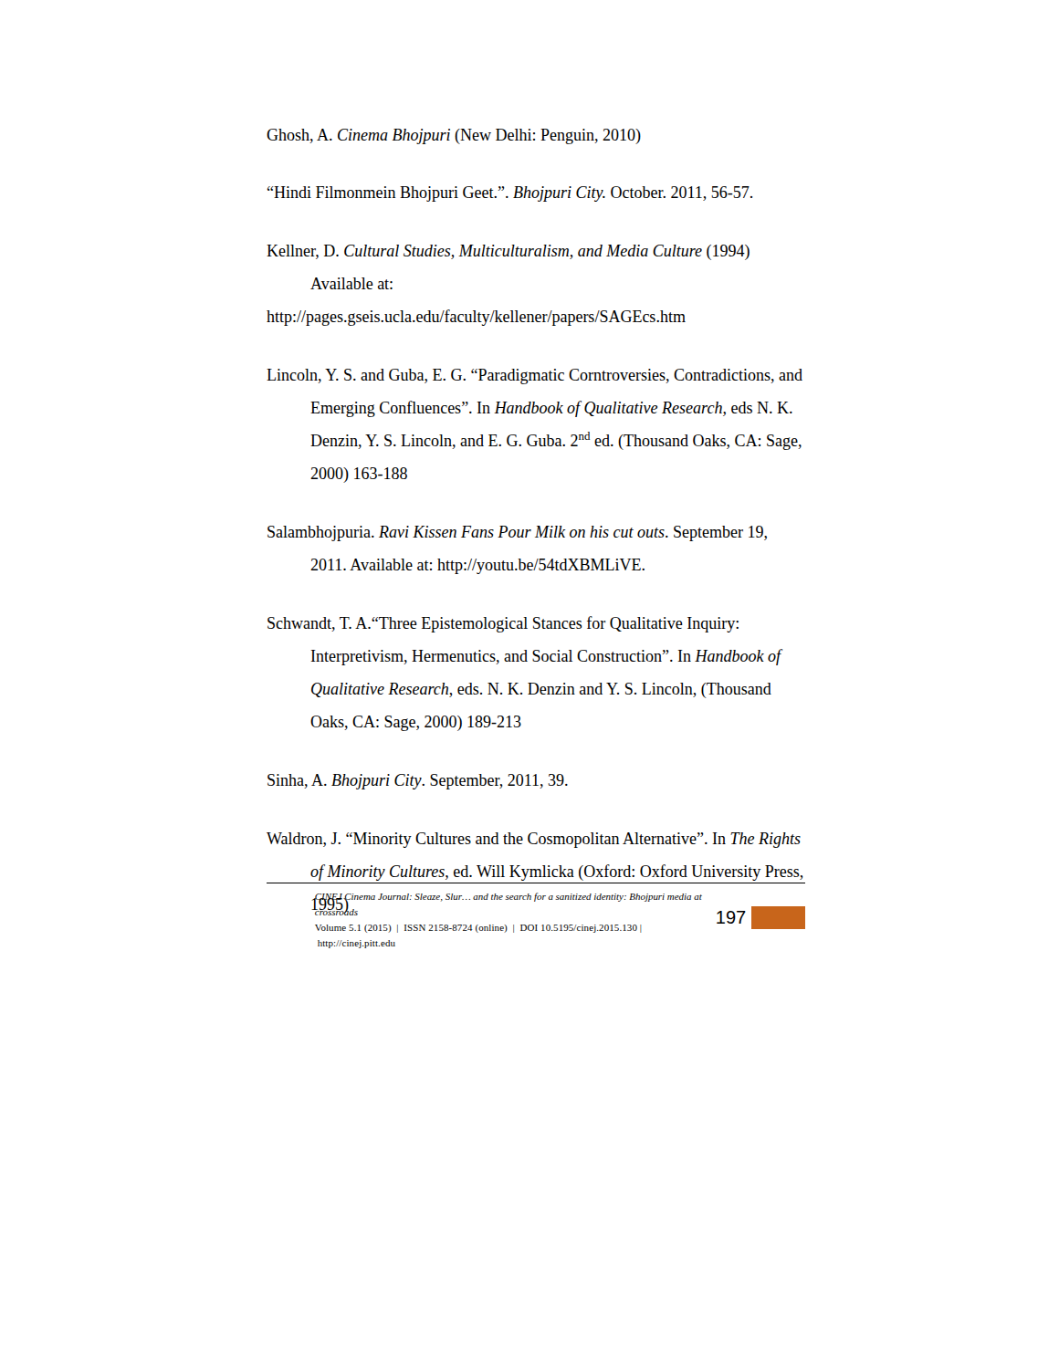Ghosh, A. Cinema Bhojpuri (New Delhi: Penguin, 2010)
“Hindi Filmonmein Bhojpuri Geet.”. Bhojpuri City. October. 2011, 56-57.
Kellner, D. Cultural Studies, Multiculturalism, and Media Culture (1994) Available at: http://pages.gseis.ucla.edu/faculty/kellener/papers/SAGEcs.htm
Lincoln, Y. S. and Guba, E. G. “Paradigmatic Corntroversies, Contradictions, and Emerging Confluences”. In Handbook of Qualitative Research, eds N. K. Denzin, Y. S. Lincoln, and E. G. Guba. 2nd ed. (Thousand Oaks, CA: Sage, 2000) 163-188
Salambhojpuria. Ravi Kissen Fans Pour Milk on his cut outs. September 19, 2011. Available at: http://youtu.be/54tdXBMLiVE.
Schwandt, T. A.“Three Epistemological Stances for Qualitative Inquiry: Interpretivism, Hermenutics, and Social Construction”. In Handbook of Qualitative Research, eds. N. K. Denzin and Y. S. Lincoln, (Thousand Oaks, CA: Sage, 2000) 189-213
Sinha, A. Bhojpuri City. September, 2011, 39.
Waldron, J. “Minority Cultures and the Cosmopolitan Alternative”. In The Rights of Minority Cultures, ed. Will Kymlicka (Oxford: Oxford University Press, 1995)
CINEJ Cinema Journal: Sleaze, Slur… and the search for a sanitized identity: Bhojpuri media at crossroads
Volume 5.1 (2015) | ISSN 2158-8724 (online) | DOI 10.5195/cinej.2015.130 | http://cinej.pitt.edu
197